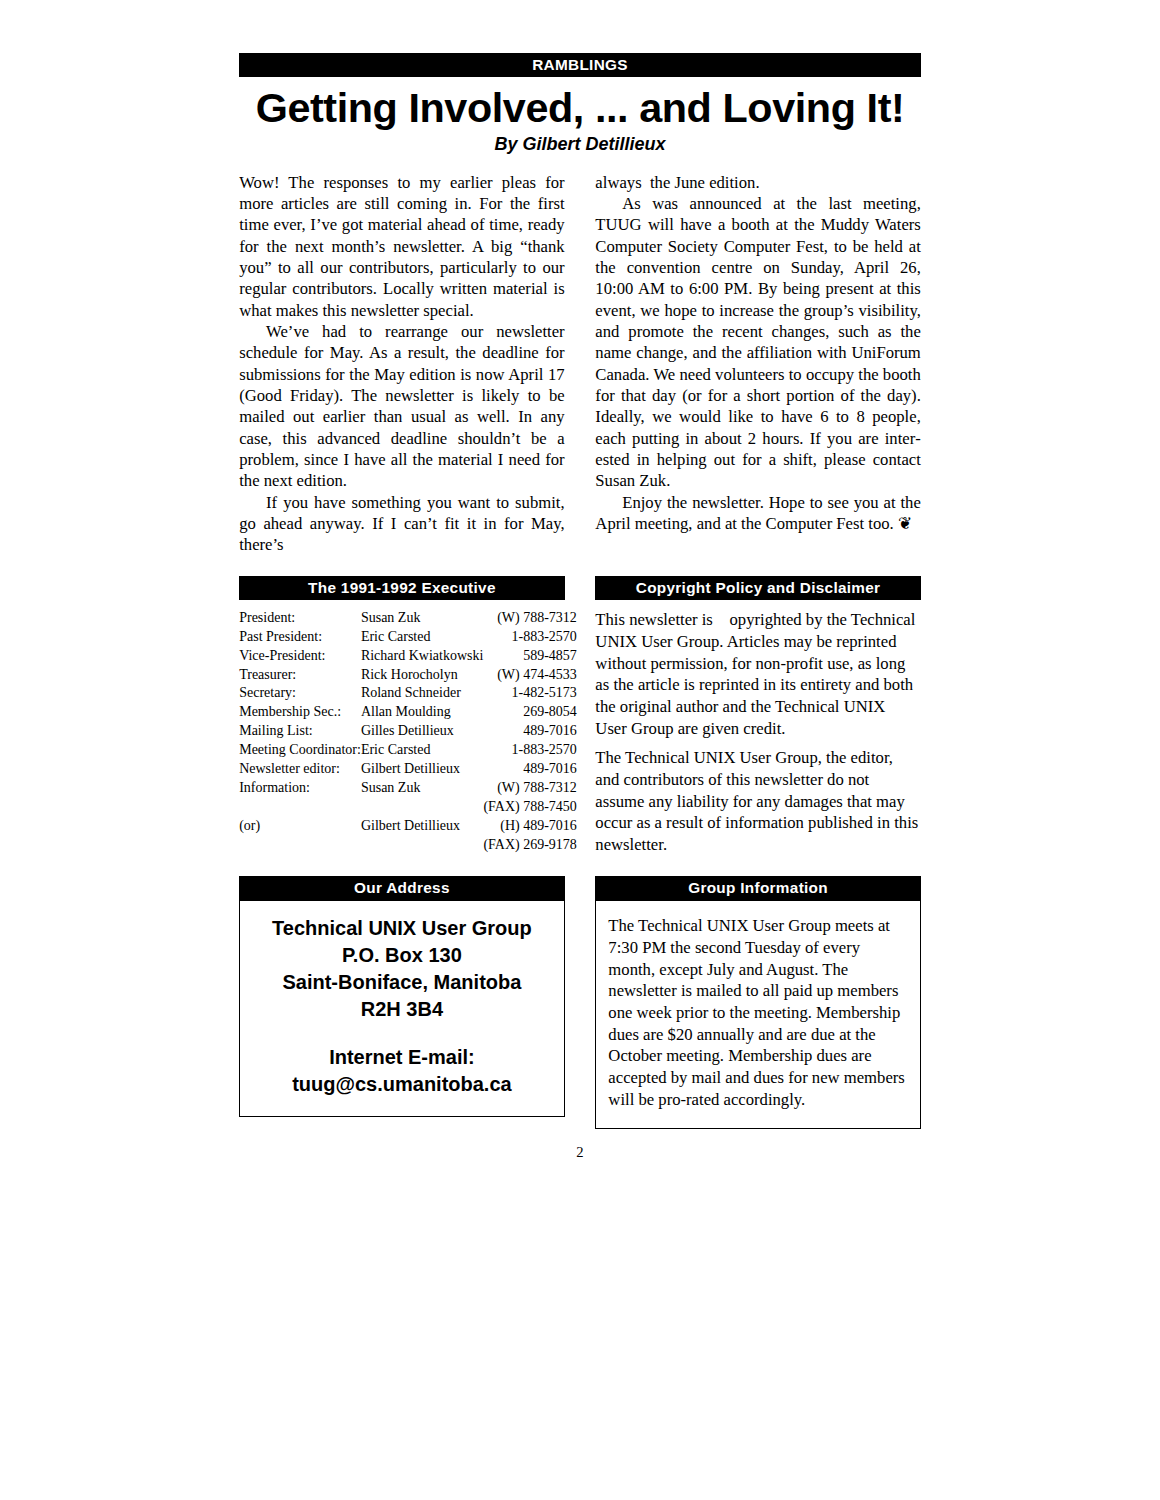RAMBLINGS
Getting Involved, ... and Loving It!
By Gilbert Detillieux
Wow! The responses to my earlier pleas for more articles are still coming in. For the first time ever, I’ve got material ahead of time, ready for the next month’s newsletter. A big “thank you” to all our contributors, particularly to our regular contributors. Locally written material is what makes this newsletter special.
We’ve had to rearrange our newsletter schedule for May. As a result, the deadline for submissions for the May edition is now April 17 (Good Friday). The newsletter is likely to be mailed out earlier than usual as well. In any case, this advanced deadline shouldn’t be a problem, since I have all the material I need for the next edition.
If you have something you want to submit, go ahead anyway. If I can’t fit it in for May, there’s
always the June edition.
As was announced at the last meeting, TUUG will have a booth at the Muddy Waters Computer Society Computer Fest, to be held at the convention centre on Sunday, April 26, 10:00 AM to 6:00 PM. By being present at this event, we hope to increase the group’s visibility, and promote the recent changes, such as the name change, and the affiliation with UniForum Canada. We need volunteers to occupy the booth for that day (or for a short portion of the day). Ideally, we would like to have 6 to 8 people, each putting in about 2 hours. If you are interested in helping out for a shift, please contact Susan Zuk.
Enjoy the newsletter. Hope to see you at the April meeting, and at the Computer Fest too. ❦
The 1991-1992 Executive
| President: | Susan Zuk | (W) 788-7312 |
| Past President: | Eric Carsted | 1-883-2570 |
| Vice-President: | Richard Kwiatkowski | 589-4857 |
| Treasurer: | Rick Horocholyn | (W) 474-4533 |
| Secretary: | Roland Schneider | 1-482-5173 |
| Membership Sec.: | Allan Moulding | 269-8054 |
| Mailing List: | Gilles Detillieux | 489-7016 |
| Meeting Coordinator: | Eric Carsted | 1-883-2570 |
| Newsletter editor: | Gilbert Detillieux | 489-7016 |
| Information: | Susan Zuk | (W) 788-7312 |
| | | (FAX) 788-7450 |
| (or) | Gilbert Detillieux | (H) 489-7016 |
| | | (FAX) 269-9178 |
Copyright Policy and Disclaimer
This newsletter is opyrighted by the Technical UNIX User Group. Articles may be reprinted without permission, for non-profit use, as long as the article is reprinted in its entirety and both the original author and the Technical UNIX User Group are given credit.
The Technical UNIX User Group, the editor, and contributors of this newsletter do not assume any liability for any damages that may occur as a result of information published in this newsletter.
Our Address
Technical UNIX User Group
P.O. Box 130
Saint-Boniface, Manitoba
R2H 3B4
Internet E-mail:
tuug@cs.umanitoba.ca
Group Information
The Technical UNIX User Group meets at 7:30 PM the second Tuesday of every month, except July and August. The newsletter is mailed to all paid up members one week prior to the meeting. Membership dues are $20 annually and are due at the October meeting. Membership dues are accepted by mail and dues for new members will be pro-rated accordingly.
2